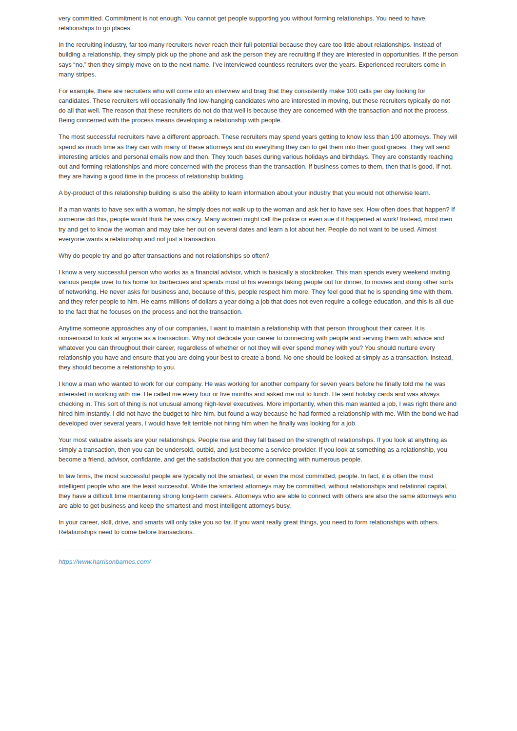very committed. Commitment is not enough. You cannot get people supporting you without forming relationships. You need to have relationships to go places.
In the recruiting industry, far too many recruiters never reach their full potential because they care too little about relationships. Instead of building a relationship, they simply pick up the phone and ask the person they are recruiting if they are interested in opportunities. If the person says “no,” then they simply move on to the next name. I’ve interviewed countless recruiters over the years. Experienced recruiters come in many stripes.
For example, there are recruiters who will come into an interview and brag that they consistently make 100 calls per day looking for candidates. These recruiters will occasionally find low-hanging candidates who are interested in moving, but these recruiters typically do not do all that well. The reason that these recruiters do not do that well is because they are concerned with the transaction and not the process. Being concerned with the process means developing a relationship with people.
The most successful recruiters have a different approach. These recruiters may spend years getting to know less than 100 attorneys. They will spend as much time as they can with many of these attorneys and do everything they can to get them into their good graces. They will send interesting articles and personal emails now and then. They touch bases during various holidays and birthdays. They are constantly reaching out and forming relationships and more concerned with the process than the transaction. If business comes to them, then that is good. If not, they are having a good time in the process of relationship building.
A by-product of this relationship building is also the ability to learn information about your industry that you would not otherwise learn.
If a man wants to have sex with a woman, he simply does not walk up to the woman and ask her to have sex. How often does that happen? If someone did this, people would think he was crazy. Many women might call the police or even sue if it happened at work! Instead, most men try and get to know the woman and may take her out on several dates and learn a lot about her. People do not want to be used. Almost everyone wants a relationship and not just a transaction.
Why do people try and go after transactions and not relationships so often?
I know a very successful person who works as a financial advisor, which is basically a stockbroker. This man spends every weekend inviting various people over to his home for barbecues and spends most of his evenings taking people out for dinner, to movies and doing other sorts of networking. He never asks for business and, because of this, people respect him more. They feel good that he is spending time with them, and they refer people to him. He earns millions of dollars a year doing a job that does not even require a college education, and this is all due to the fact that he focuses on the process and not the transaction.
Anytime someone approaches any of our companies, I want to maintain a relationship with that person throughout their career. It is nonsensical to look at anyone as a transaction. Why not dedicate your career to connecting with people and serving them with advice and whatever you can throughout their career, regardless of whether or not they will ever spend money with you? You should nurture every relationship you have and ensure that you are doing your best to create a bond. No one should be looked at simply as a transaction. Instead, they should become a relationship to you.
I know a man who wanted to work for our company. He was working for another company for seven years before he finally told me he was interested in working with me. He called me every four or five months and asked me out to lunch. He sent holiday cards and was always checking in. This sort of thing is not unusual among high-level executives. More importantly, when this man wanted a job, I was right there and hired him instantly. I did not have the budget to hire him, but found a way because he had formed a relationship with me. With the bond we had developed over several years, I would have felt terrible not hiring him when he finally was looking for a job.
Your most valuable assets are your relationships. People rise and they fall based on the strength of relationships. If you look at anything as simply a transaction, then you can be undersold, outbid, and just become a service provider. If you look at something as a relationship, you become a friend, advisor, confidante, and get the satisfaction that you are connecting with numerous people.
In law firms, the most successful people are typically not the smartest, or even the most committed, people. In fact, it is often the most intelligent people who are the least successful. While the smartest attorneys may be committed, without relationships and relational capital, they have a difficult time maintaining strong long-term careers. Attorneys who are able to connect with others are also the same attorneys who are able to get business and keep the smartest and most intelligent attorneys busy.
In your career, skill, drive, and smarts will only take you so far. If you want really great things, you need to form relationships with others. Relationships need to come before transactions.
https://www.harrisonbarnes.com/